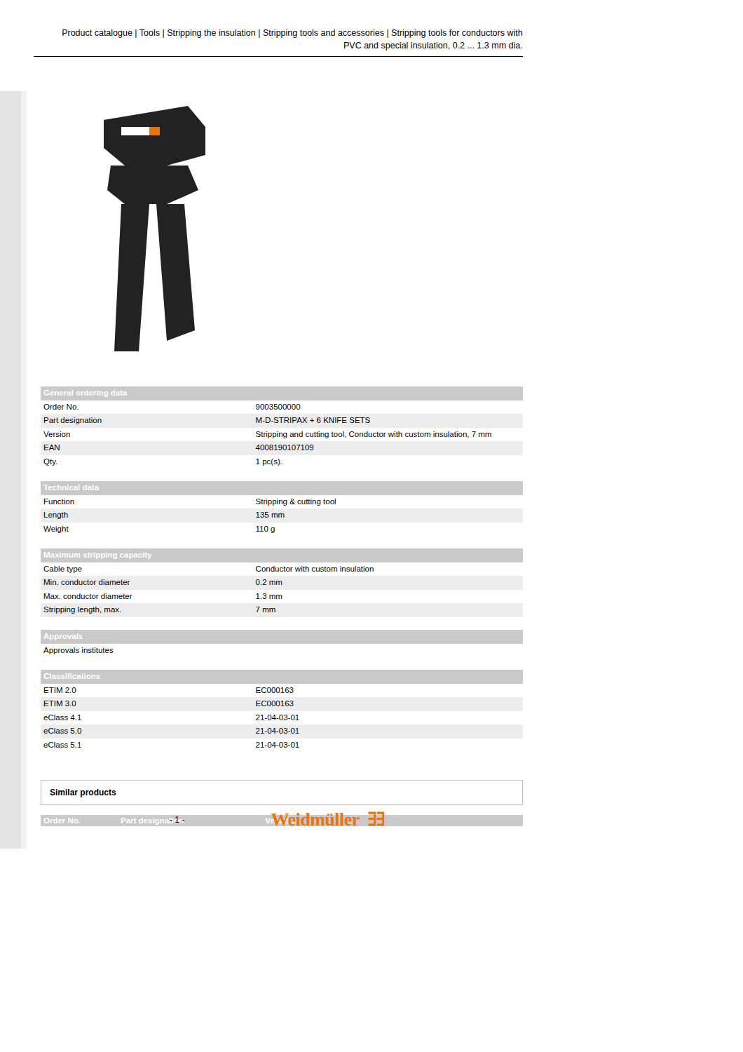Product catalogue | Tools | Stripping the insulation | Stripping tools and accessories | Stripping tools for conductors with
PVC and special insulation, 0.2 ... 1.3 mm dia.
| General ordering data |
| Order No. | 9003500000 |
| Part designation | M-D-STRIPAX + 6 KNIFE SETS |
| Version | Stripping and cutting tool, Conductor with custom insulation, 7 mm |
| EAN | 4008190107109 |
| Qty. | 1 pc(s). |
| Technical data |
| Function | Stripping & cutting tool |
| Length | 135 mm |
| Weight | 110 g |
| Maximum stripping capacity |
| Cable type | Conductor with custom insulation |
| Min. conductor diameter | 0.2 mm |
| Max. conductor diameter | 1.3 mm |
| Stripping length, max. | 7 mm |
| Approvals |
| Approvals institutes | |
| Classifications |
| ETIM 2.0 | EC000163 |
| ETIM 3.0 | EC000163 |
| eClass 4.1 | 21-04-03-01 |
| eClass 5.0 | 21-04-03-01 |
| eClass 5.1 | 21-04-03-01 |
Similar products
| Order No. | Part designation | Version |
- 1 - Weidmüller∃∃